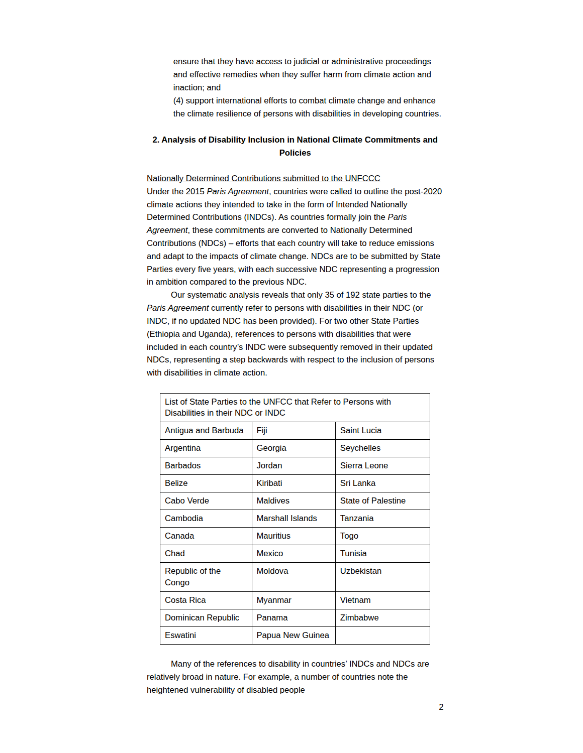ensure that they have access to judicial or administrative proceedings and effective remedies when they suffer harm from climate action and inaction; and
(4) support international efforts to combat climate change and enhance the climate resilience of persons with disabilities in developing countries.
2. Analysis of Disability Inclusion in National Climate Commitments and Policies
Nationally Determined Contributions submitted to the UNFCCC
Under the 2015 Paris Agreement, countries were called to outline the post-2020 climate actions they intended to take in the form of Intended Nationally Determined Contributions (INDCs). As countries formally join the Paris Agreement, these commitments are converted to Nationally Determined Contributions (NDCs) – efforts that each country will take to reduce emissions and adapt to the impacts of climate change. NDCs are to be submitted by State Parties every five years, with each successive NDC representing a progression in ambition compared to the previous NDC.
Our systematic analysis reveals that only 35 of 192 state parties to the Paris Agreement currently refer to persons with disabilities in their NDC (or INDC, if no updated NDC has been provided). For two other State Parties (Ethiopia and Uganda), references to persons with disabilities that were included in each country’s INDC were subsequently removed in their updated NDCs, representing a step backwards with respect to the inclusion of persons with disabilities in climate action.
| List of State Parties to the UNFCC that Refer to Persons with Disabilities in their NDC or INDC |
| Antigua and Barbuda | Fiji | Saint Lucia |
| Argentina | Georgia | Seychelles |
| Barbados | Jordan | Sierra Leone |
| Belize | Kiribati | Sri Lanka |
| Cabo Verde | Maldives | State of Palestine |
| Cambodia | Marshall Islands | Tanzania |
| Canada | Mauritius | Togo |
| Chad | Mexico | Tunisia |
| Republic of the Congo | Moldova | Uzbekistan |
| Costa Rica | Myanmar | Vietnam |
| Dominican Republic | Panama | Zimbabwe |
| Eswatini | Papua New Guinea | |
Many of the references to disability in countries’ INDCs and NDCs are relatively broad in nature. For example, a number of countries note the heightened vulnerability of disabled people
2